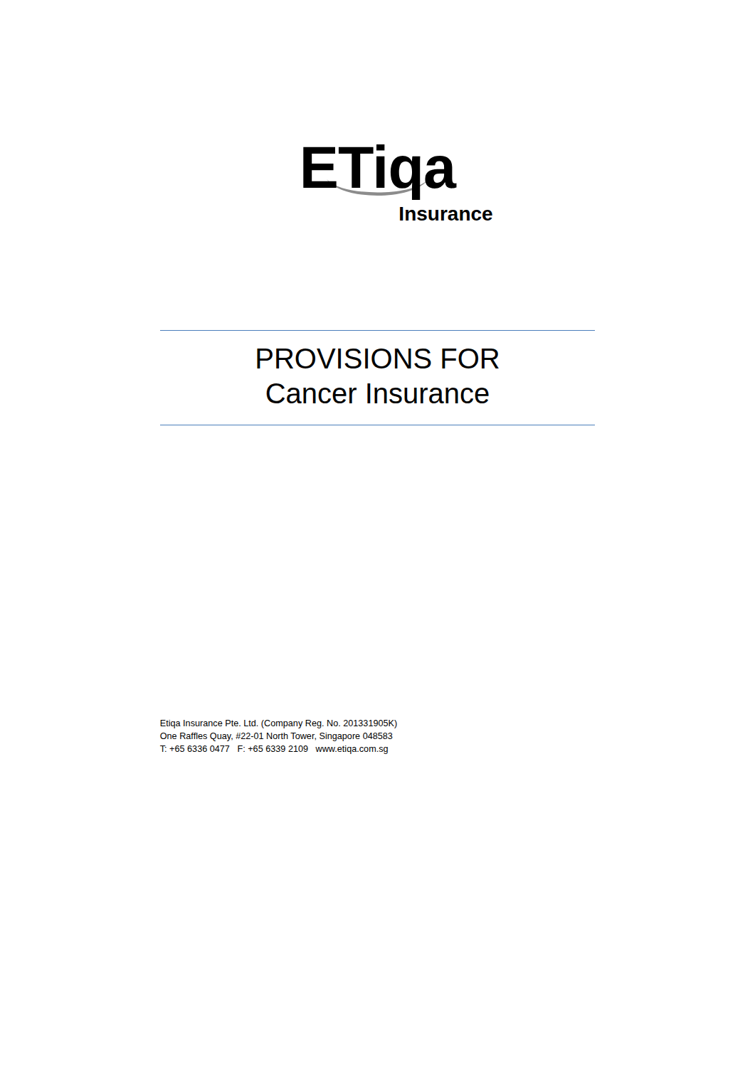ETiQa
Insurance
PROVISIONS FOR
Cancer Insurance
Etiqa Insurance Pte. Ltd. (Company Reg. No. 201331905K)
One Raffles Quay, #22-01 North Tower, Singapore 048583
T: +65 6336 0477 F: +65 6339 2109 www.etiqa.com.sg